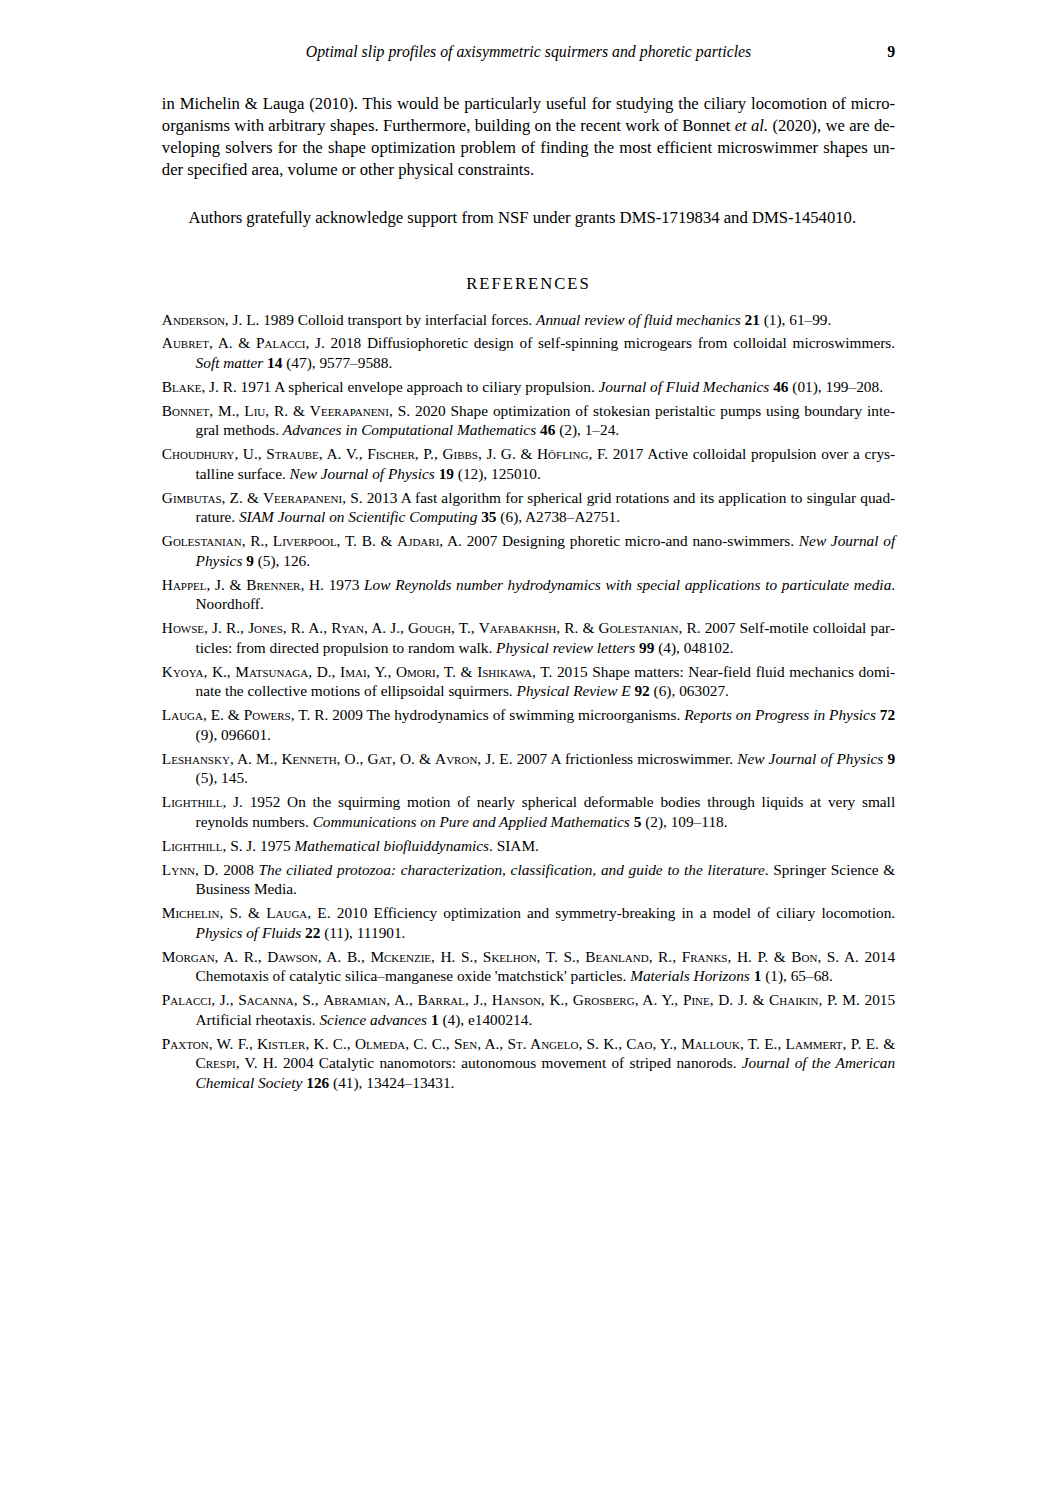Optimal slip profiles of axisymmetric squirmers and phoretic particles 9
in Michelin & Lauga (2010). This would be particularly useful for studying the ciliary locomotion of micro-organisms with arbitrary shapes. Furthermore, building on the recent work of Bonnet et al. (2020), we are developing solvers for the shape optimization problem of finding the most efficient microswimmer shapes under specified area, volume or other physical constraints.
Authors gratefully acknowledge support from NSF under grants DMS-1719834 and DMS-1454010.
References
Anderson, J. L. 1989 Colloid transport by interfacial forces. Annual review of fluid mechanics 21 (1), 61–99.
Aubret, A. & Palacci, J. 2018 Diffusiophoretic design of self-spinning microgears from colloidal microswimmers. Soft matter 14 (47), 9577–9588.
Blake, J. R. 1971 A spherical envelope approach to ciliary propulsion. Journal of Fluid Mechanics 46 (01), 199–208.
Bonnet, M., Liu, R. & Veerapaneni, S. 2020 Shape optimization of stokesian peristaltic pumps using boundary integral methods. Advances in Computational Mathematics 46 (2), 1–24.
Choudhury, U., Straube, A. V., Fischer, P., Gibbs, J. G. & Höfling, F. 2017 Active colloidal propulsion over a crystalline surface. New Journal of Physics 19 (12), 125010.
Gimbutas, Z. & Veerapaneni, S. 2013 A fast algorithm for spherical grid rotations and its application to singular quadrature. SIAM Journal on Scientific Computing 35 (6), A2738–A2751.
Golestanian, R., Liverpool, T. B. & Ajdari, A. 2007 Designing phoretic micro-and nano-swimmers. New Journal of Physics 9 (5), 126.
Happel, J. & Brenner, H. 1973 Low Reynolds number hydrodynamics with special applications to particulate media. Noordhoff.
Howse, J. R., Jones, R. A., Ryan, A. J., Gough, T., Vafabakhsh, R. & Golestanian, R. 2007 Self-motile colloidal particles: from directed propulsion to random walk. Physical review letters 99 (4), 048102.
Kyoya, K., Matsunaga, D., Imai, Y., Omori, T. & Ishikawa, T. 2015 Shape matters: Near-field fluid mechanics dominate the collective motions of ellipsoidal squirmers. Physical Review E 92 (6), 063027.
Lauga, E. & Powers, T. R. 2009 The hydrodynamics of swimming microorganisms. Reports on Progress in Physics 72 (9), 096601.
Leshansky, A. M., Kenneth, O., Gat, O. & Avron, J. E. 2007 A frictionless microswimmer. New Journal of Physics 9 (5), 145.
Lighthill, J. 1952 On the squirming motion of nearly spherical deformable bodies through liquids at very small reynolds numbers. Communications on Pure and Applied Mathematics 5 (2), 109–118.
Lighthill, S. J. 1975 Mathematical biofluiddynamics. SIAM.
Lynn, D. 2008 The ciliated protozoa: characterization, classification, and guide to the literature. Springer Science & Business Media.
Michelin, S. & Lauga, E. 2010 Efficiency optimization and symmetry-breaking in a model of ciliary locomotion. Physics of Fluids 22 (11), 111901.
Morgan, A. R., Dawson, A. B., Mckenzie, H. S., Skelhon, T. S., Beanland, R., Franks, H. P. & Bon, S. A. 2014 Chemotaxis of catalytic silica–manganese oxide 'matchstick' particles. Materials Horizons 1 (1), 65–68.
Palacci, J., Sacanna, S., Abramian, A., Barral, J., Hanson, K., Grosberg, A. Y., Pine, D. J. & Chaikin, P. M. 2015 Artificial rheotaxis. Science advances 1 (4), e1400214.
Paxton, W. F., Kistler, K. C., Olmeda, C. C., Sen, A., St. Angelo, S. K., Cao, Y., Mallouk, T. E., Lammert, P. E. & Crespi, V. H. 2004 Catalytic nanomotors: autonomous movement of striped nanorods. Journal of the American Chemical Society 126 (41), 13424–13431.